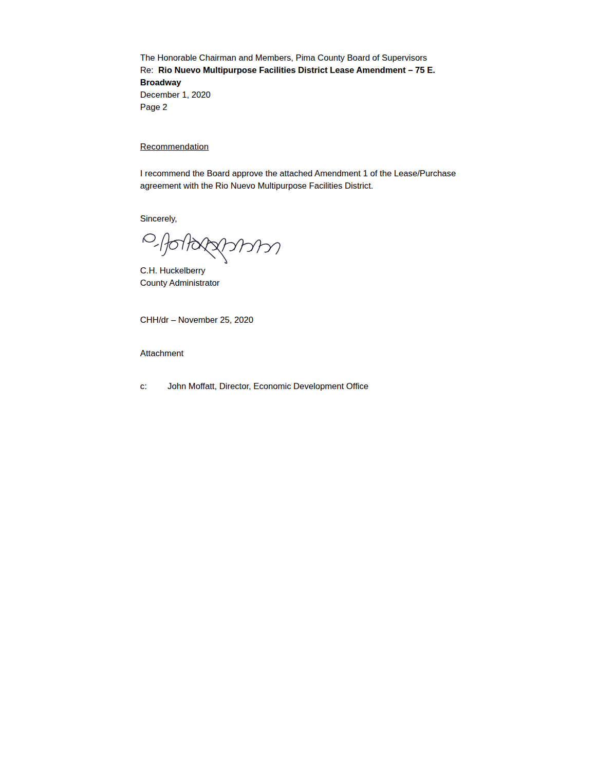The Honorable Chairman and Members, Pima County Board of Supervisors
Re: Rio Nuevo Multipurpose Facilities District Lease Amendment – 75 E. Broadway
December 1, 2020
Page 2
Recommendation
I recommend the Board approve the attached Amendment 1 of the Lease/Purchase agreement with the Rio Nuevo Multipurpose Facilities District.
Sincerely,
C.H. Huckelberry
County Administrator
CHH/dr – November 25, 2020
Attachment
c: John Moffatt, Director, Economic Development Office